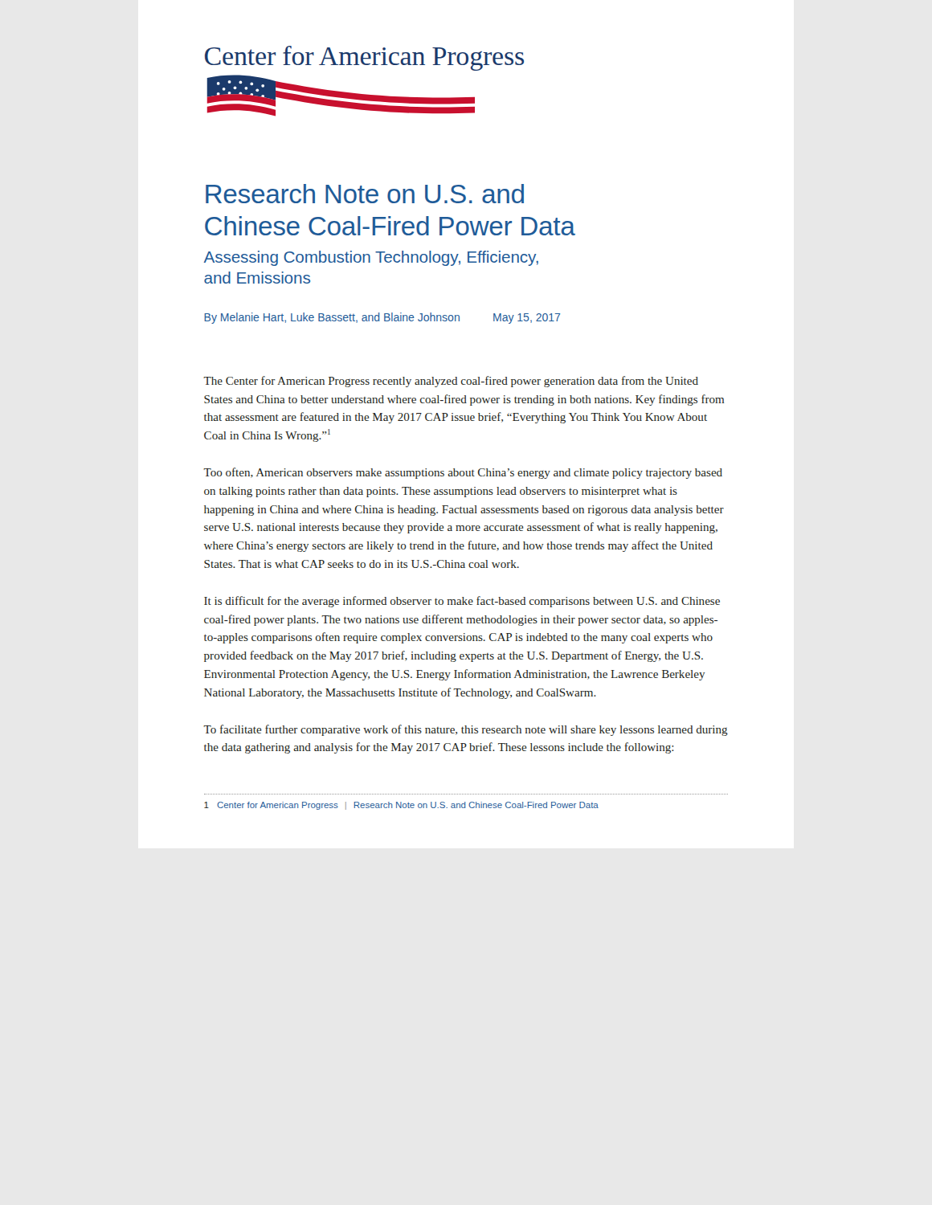Center for American Progress
Research Note on U.S. and
Chinese Coal-Fired Power Data
Assessing Combustion Technology, Efficiency,
and Emissions
By Melanie Hart, Luke Bassett, and Blaine JohnsonMay 15, 2017
The Center for American Progress recently analyzed coal-fired power generation data from the United States and China to better understand where coal-fired power is trending in both nations. Key findings from that assessment are featured in the May 2017 CAP issue brief, “Everything You Think You Know About Coal in China Is Wrong.”1
Too often, American observers make assumptions about China’s energy and climate policy trajectory based on talking points rather than data points. These assumptions lead observers to misinterpret what is happening in China and where China is heading. Factual assessments based on rigorous data analysis better serve U.S. national interests because they provide a more accurate assessment of what is really happening, where China’s energy sectors are likely to trend in the future, and how those trends may affect the United States. That is what CAP seeks to do in its U.S.-China coal work.
It is difficult for the average informed observer to make fact-based comparisons between U.S. and Chinese coal-fired power plants. The two nations use different methodologies in their power sector data, so apples-to-apples comparisons often require complex conversions. CAP is indebted to the many coal experts who provided feedback on the May 2017 brief, including experts at the U.S. Department of Energy, the U.S. Environmental Protection Agency, the U.S. Energy Information Administration, the Lawrence Berkeley National Laboratory, the Massachusetts Institute of Technology, and CoalSwarm.
To facilitate further comparative work of this nature, this research note will share key lessons learned during the data gathering and analysis for the May 2017 CAP brief. These lessons include the following:
1 Center for American Progress | Research Note on U.S. and Chinese Coal-Fired Power Data